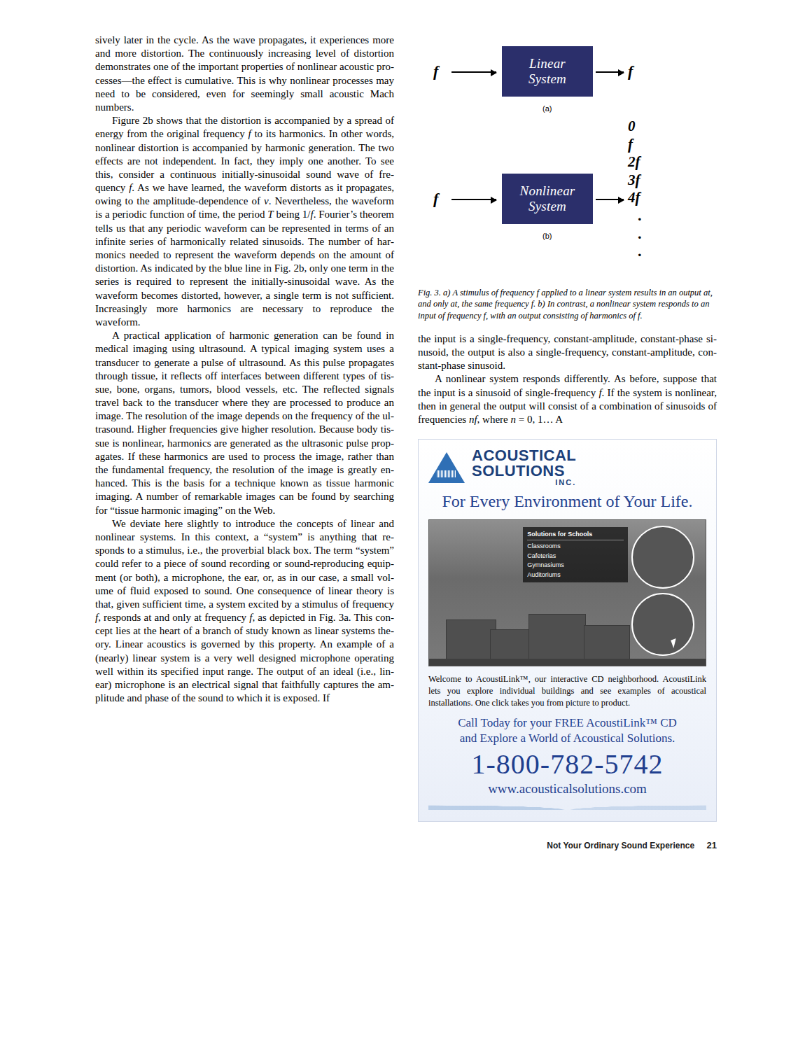sively later in the cycle. As the wave propagates, it experiences more and more distortion. The continuously increasing level of distortion demonstrates one of the important properties of nonlinear acoustic processes—the effect is cumulative. This is why nonlinear processes may need to be considered, even for seemingly small acoustic Mach numbers.
Figure 2b shows that the distortion is accompanied by a spread of energy from the original frequency f to its harmonics. In other words, nonlinear distortion is accompanied by harmonic generation. The two effects are not independent. In fact, they imply one another. To see this, consider a continuous initially-sinusoidal sound wave of frequency f. As we have learned, the waveform distorts as it propagates, owing to the amplitude-dependence of v. Nevertheless, the waveform is a periodic function of time, the period T being 1/f. Fourier’s theorem tells us that any periodic waveform can be represented in terms of an infinite series of harmonically related sinusoids. The number of harmonics needed to represent the waveform depends on the amount of distortion. As indicated by the blue line in Fig. 2b, only one term in the series is required to represent the initially-sinusoidal wave. As the waveform becomes distorted, however, a single term is not sufficient. Increasingly more harmonics are necessary to reproduce the waveform.
A practical application of harmonic generation can be found in medical imaging using ultrasound. A typical imaging system uses a transducer to generate a pulse of ultrasound. As this pulse propagates through tissue, it reflects off interfaces between different types of tissue, bone, organs, tumors, blood vessels, etc. The reflected signals travel back to the transducer where they are processed to produce an image. The resolution of the image depends on the frequency of the ultrasound. Higher frequencies give higher resolution. Because body tissue is nonlinear, harmonics are generated as the ultrasonic pulse propagates. If these harmonics are used to process the image, rather than the fundamental frequency, the resolution of the image is greatly enhanced. This is the basis for a technique known as tissue harmonic imaging. A number of remarkable images can be found by searching for “tissue harmonic imaging” on the Web.
We deviate here slightly to introduce the concepts of linear and nonlinear systems. In this context, a “system” is anything that responds to a stimulus, i.e., the proverbial black box. The term “system” could refer to a piece of sound recording or sound-reproducing equipment (or both), a microphone, the ear, or, as in our case, a small volume of fluid exposed to sound. One consequence of linear theory is that, given sufficient time, a system excited by a stimulus of frequency f, responds at and only at frequency f, as depicted in Fig. 3a. This concept lies at the heart of a branch of study known as linear systems theory. Linear acoustics is governed by this property. An example of a (nearly) linear system is a very well designed microphone operating well within its specified input range. The output of an ideal (i.e., linear) microphone is an electrical signal that faithfully captures the amplitude and phase of the sound to which it is exposed. If
f
Linear
System
f
(a)
f
Nonlinear
System
(b)
0
f
2f
3f
4f
.
.
.
Fig. 3. a) A stimulus of frequency f applied to a linear system results in an output at, and only at, the same frequency f. b) In contrast, a nonlinear system responds to an input of frequency f, with an output consisting of harmonics of f.
the input is a single-frequency, constant-amplitude, constant-phase sinusoid, the output is also a single-frequency, constant-amplitude, constant-phase sinusoid.
A nonlinear system responds differently. As before, suppose that the input is a sinusoid of single-frequency f. If the system is nonlinear, then in general the output will consist of a combination of sinusoids of frequencies nf, where n = 0, 1… A
ACOUSTICAL
SOLUTIONS
INC.
For Every Environment of Your Life.
Solutions for Schools
Classrooms
Cafeterias
Gymnasiums
Auditoriums
Welcome to AcoustiLink™, our interactive CD neighborhood. AcoustiLink lets you explore individual buildings and see examples of acoustical installations. One click takes you from picture to product.
Call Today for your FREE AcoustiLink™ CD
and Explore a World of Acoustical Solutions.
1-800-782-5742
www.acousticalsolutions.com
Not Your Ordinary Sound Experience 21